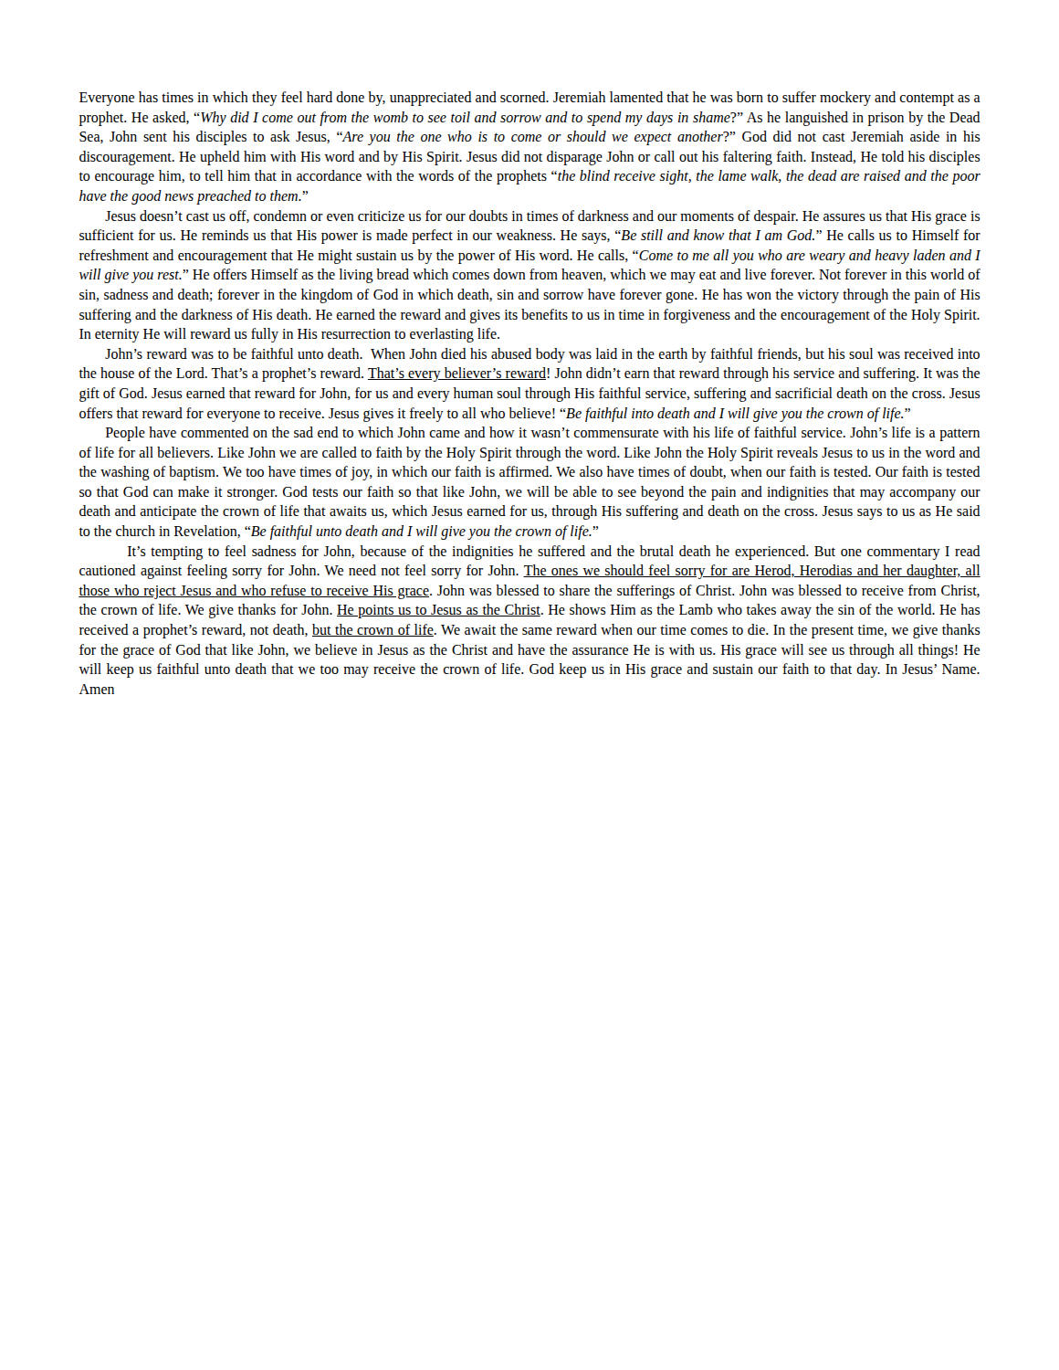Everyone has times in which they feel hard done by, unappreciated and scorned. Jeremiah lamented that he was born to suffer mockery and contempt as a prophet. He asked, “Why did I come out from the womb to see toil and sorrow and to spend my days in shame?” As he languished in prison by the Dead Sea, John sent his disciples to ask Jesus, “Are you the one who is to come or should we expect another?” God did not cast Jeremiah aside in his discouragement. He upheld him with His word and by His Spirit. Jesus did not disparage John or call out his faltering faith. Instead, He told his disciples to encourage him, to tell him that in accordance with the words of the prophets “the blind receive sight, the lame walk, the dead are raised and the poor have the good news preached to them.”
Jesus doesn’t cast us off, condemn or even criticize us for our doubts in times of darkness and our moments of despair. He assures us that His grace is sufficient for us. He reminds us that His power is made perfect in our weakness. He says, “Be still and know that I am God.” He calls us to Himself for refreshment and encouragement that He might sustain us by the power of His word. He calls, “Come to me all you who are weary and heavy laden and I will give you rest.” He offers Himself as the living bread which comes down from heaven, which we may eat and live forever. Not forever in this world of sin, sadness and death; forever in the kingdom of God in which death, sin and sorrow have forever gone. He has won the victory through the pain of His suffering and the darkness of His death. He earned the reward and gives its benefits to us in time in forgiveness and the encouragement of the Holy Spirit. In eternity He will reward us fully in His resurrection to everlasting life.
John’s reward was to be faithful unto death. When John died his abused body was laid in the earth by faithful friends, but his soul was received into the house of the Lord. That’s a prophet’s reward. That’s every believer’s reward! John didn’t earn that reward through his service and suffering. It was the gift of God. Jesus earned that reward for John, for us and every human soul through His faithful service, suffering and sacrificial death on the cross. Jesus offers that reward for everyone to receive. Jesus gives it freely to all who believe! “Be faithful into death and I will give you the crown of life.”
People have commented on the sad end to which John came and how it wasn’t commensurate with his life of faithful service. John’s life is a pattern of life for all believers. Like John we are called to faith by the Holy Spirit through the word. Like John the Holy Spirit reveals Jesus to us in the word and the washing of baptism. We too have times of joy, in which our faith is affirmed. We also have times of doubt, when our faith is tested. Our faith is tested so that God can make it stronger. God tests our faith so that like John, we will be able to see beyond the pain and indignities that may accompany our death and anticipate the crown of life that awaits us, which Jesus earned for us, through His suffering and death on the cross. Jesus says to us as He said to the church in Revelation, “Be faithful unto death and I will give you the crown of life.”
It’s tempting to feel sadness for John, because of the indignities he suffered and the brutal death he experienced. But one commentary I read cautioned against feeling sorry for John. We need not feel sorry for John. The ones we should feel sorry for are Herod, Herodias and her daughter, all those who reject Jesus and who refuse to receive His grace. John was blessed to share the sufferings of Christ. John was blessed to receive from Christ, the crown of life. We give thanks for John. He points us to Jesus as the Christ. He shows Him as the Lamb who takes away the sin of the world. He has received a prophet’s reward, not death, but the crown of life. We await the same reward when our time comes to die. In the present time, we give thanks for the grace of God that like John, we believe in Jesus as the Christ and have the assurance He is with us. His grace will see us through all things! He will keep us faithful unto death that we too may receive the crown of life. God keep us in His grace and sustain our faith to that day. In Jesus’ Name. Amen